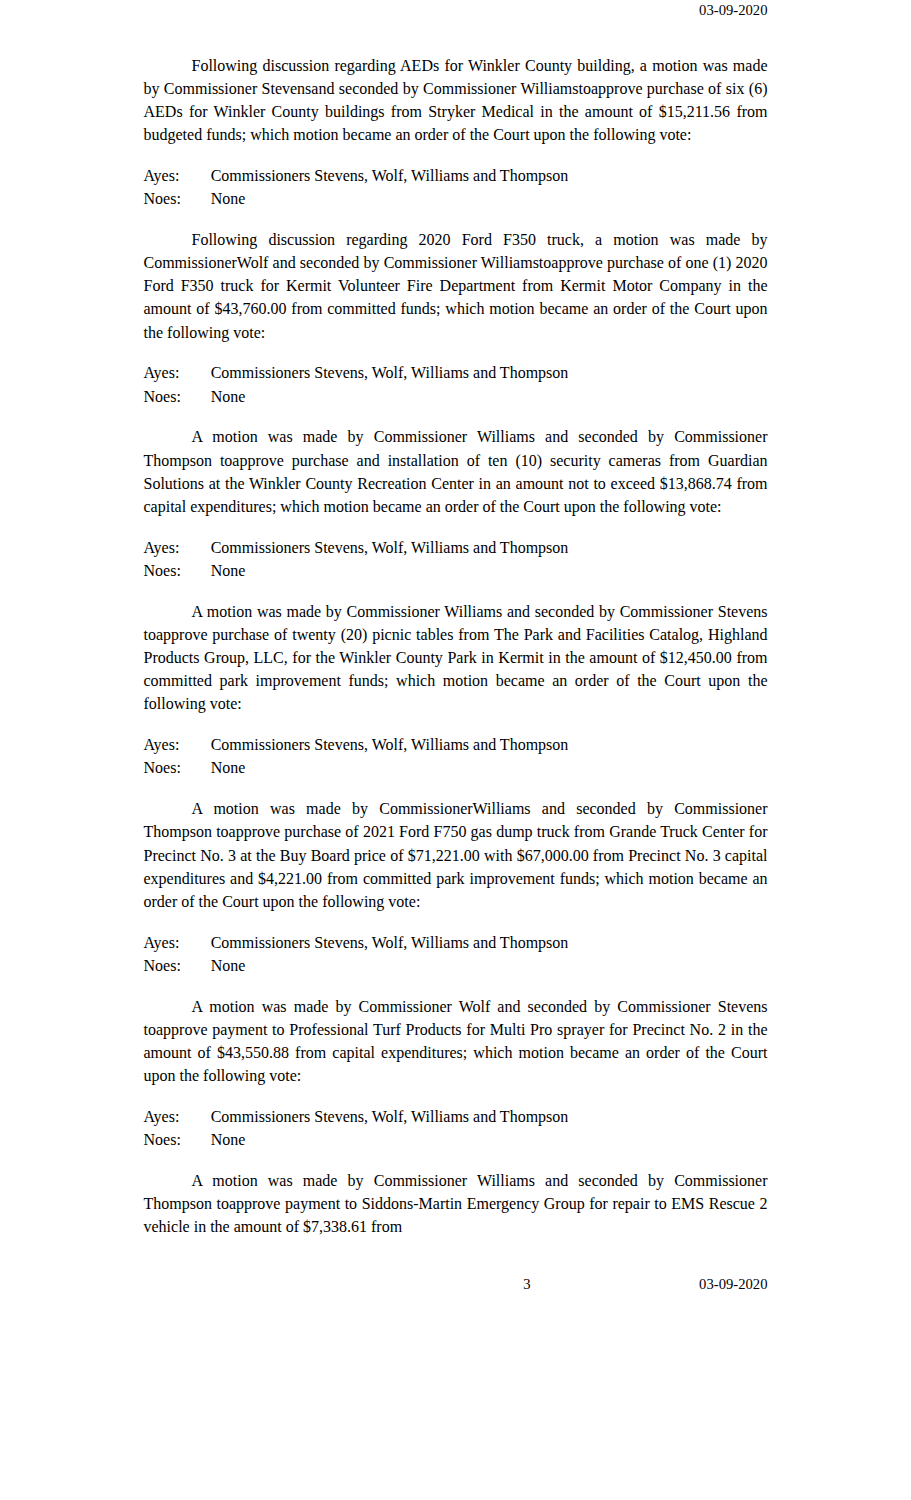03-09-2020
Following discussion regarding AEDs for Winkler County building, a motion was made by Commissioner Stevensand seconded by Commissioner Williamstoapprove purchase of six (6) AEDs for Winkler County buildings from Stryker Medical in the amount of $15,211.56 from budgeted funds; which motion became an order of the Court upon the following vote:
Ayes: Commissioners Stevens, Wolf, Williams and Thompson
Noes: None
Following discussion regarding 2020 Ford F350 truck, a motion was made by CommissionerWolf and seconded by Commissioner Williamstoapprove purchase of one (1) 2020 Ford F350 truck for Kermit Volunteer Fire Department from Kermit Motor Company in the amount of $43,760.00 from committed funds; which motion became an order of the Court upon the following vote:
Ayes: Commissioners Stevens, Wolf, Williams and Thompson
Noes: None
A motion was made by Commissioner Williams and seconded by Commissioner Thompson toapprove purchase and installation of ten (10) security cameras from Guardian Solutions at the Winkler County Recreation Center in an amount not to exceed $13,868.74 from capital expenditures; which motion became an order of the Court upon the following vote:
Ayes: Commissioners Stevens, Wolf, Williams and Thompson
Noes: None
A motion was made by Commissioner Williams and seconded by Commissioner Stevens toapprove purchase of twenty (20) picnic tables from The Park and Facilities Catalog, Highland Products Group, LLC, for the Winkler County Park in Kermit in the amount of $12,450.00 from committed park improvement funds; which motion became an order of the Court upon the following vote:
Ayes: Commissioners Stevens, Wolf, Williams and Thompson
Noes: None
A motion was made by CommissionerWilliams and seconded by Commissioner Thompson toapprove purchase of 2021 Ford F750 gas dump truck from Grande Truck Center for Precinct No. 3 at the Buy Board price of $71,221.00 with $67,000.00 from Precinct No. 3 capital expenditures and $4,221.00 from committed park improvement funds; which motion became an order of the Court upon the following vote:
Ayes: Commissioners Stevens, Wolf, Williams and Thompson
Noes: None
A motion was made by Commissioner Wolf and seconded by Commissioner Stevens toapprove payment to Professional Turf Products for Multi Pro sprayer for Precinct No. 2 in the amount of $43,550.88 from capital expenditures; which motion became an order of the Court upon the following vote:
Ayes: Commissioners Stevens, Wolf, Williams and Thompson
Noes: None
A motion was made by Commissioner Williams and seconded by Commissioner Thompson toapprove payment to Siddons-Martin Emergency Group for repair to EMS Rescue 2 vehicle in the amount of $7,338.61 from
3 03-09-2020